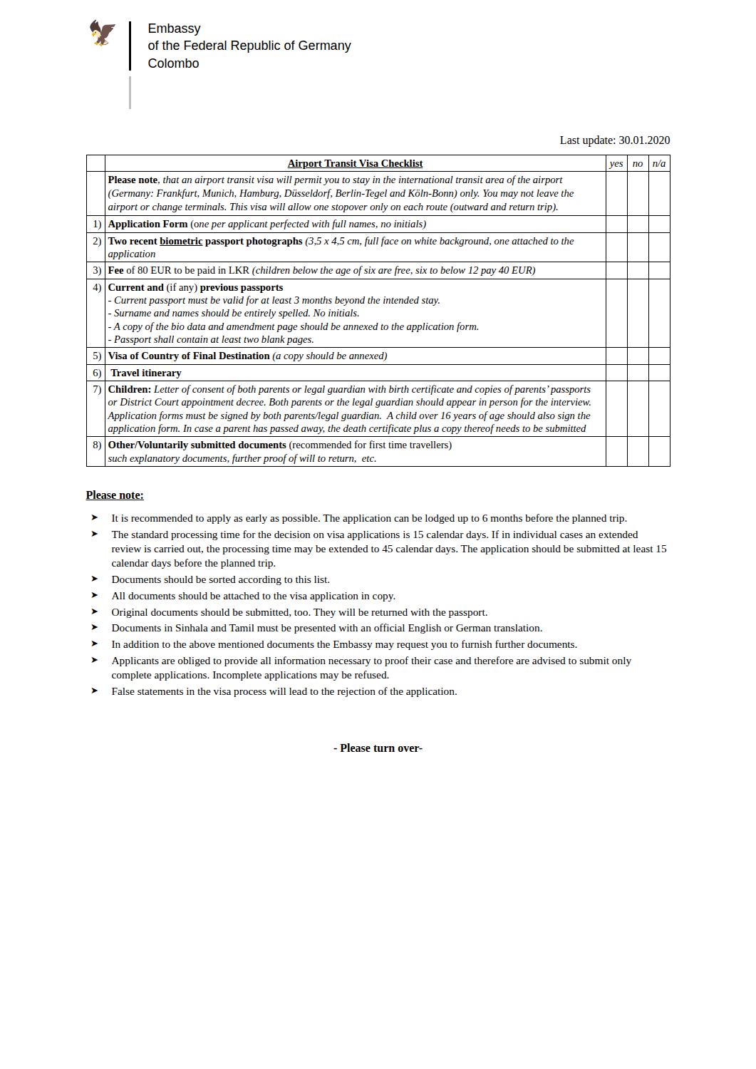🦅
Embassy
of the Federal Republic of Germany
Colombo
Last update: 30.01.2020
| | Airport Transit Visa Checklist | yes | no | n/a |
| | Please note , that an airport transit visa will permit you to stay in the international transit area of the airport (Germany: Frankfurt, Munich, Hamburg, Düsseldorf, Berlin-Tegel and Köln-Bonn) only. You may not leave the airport or change terminals. This visa will allow one stopover only on each route (outward and return trip). | | | |
| 1) | Application Form (o ne per applicant perfected with full names, no initials) | | | |
| 2) | Two recent biometric passport photographs (3,5 x 4,5 cm, full face on white background, one attached to the application | | | |
| 3) | Fee of 80 EUR to be paid in LKR (children below the age of six are free, six to below 12 pay 40 EUR) | | | |
| 4) | Current and (if any) previous passports - Current passport must be valid for at least 3 months beyond the intended stay. - Surname and names should be entirely spelled. No initials. - A copy of the bio data and amendment page should be annexed to the application form. - Passport shall contain at least two blank pages. | | | |
| 5) | Visa of Country of Final Destination (a copy should be annexed) | | | |
| 6) | Travel itinerary | | | |
| 7) | Children: Letter of consent of both parents or legal guardian with birth certificate and copies of parents’ passports or District Court appointment decree. Both parents or the legal guardian should appear in person for the interview. Application forms must be signed by both parents/legal guardian. A child over 16 years of age should also sign the application form. In case a parent has passed away, the death certificate plus a copy thereof needs to be submitted | | | |
| 8) | Other/Voluntarily submitted documents (recommended for first time travellers) such explanatory documents, further proof of will to return, etc. | | | |
Please note:
It is recommended to apply as early as possible. The application can be lodged up to 6 months before the planned trip.
The standard processing time for the decision on visa applications is 15 calendar days. If in individual cases an extended review is carried out, the processing time may be extended to 45 calendar days. The application should be submitted at least 15 calendar days before the planned trip.
Documents should be sorted according to this list.
All documents should be attached to the visa application in copy.
Original documents should be submitted, too. They will be returned with the passport.
Documents in Sinhala and Tamil must be presented with an official English or German translation.
In addition to the above mentioned documents the Embassy may request you to furnish further documents.
Applicants are obliged to provide all information necessary to proof their case and therefore are advised to submit only complete applications. Incomplete applications may be refused.
False statements in the visa process will lead to the rejection of the application.
- Please turn over-